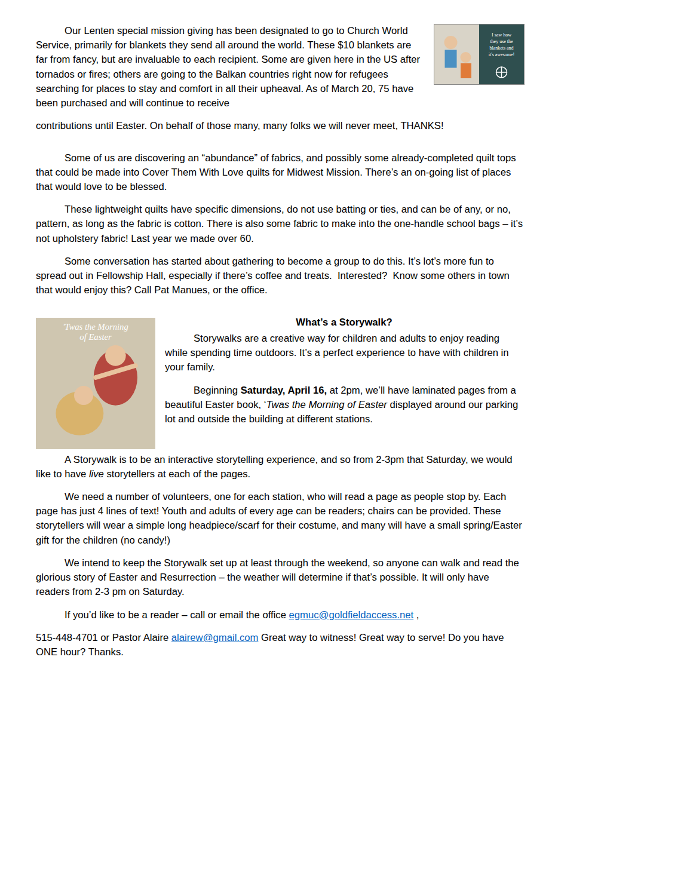Our Lenten special mission giving has been designated to go to Church World Service, primarily for blankets they send all around the world. These $10 blankets are far from fancy, but are invaluable to each recipient. Some are given here in the US after tornados or fires; others are going to the Balkan countries right now for refugees searching for places to stay and comfort in all their upheaval. As of March 20, 75 have been purchased and will continue to receive
contributions until Easter. On behalf of those many, many folks we will never meet, THANKS!
Some of us are discovering an “abundance” of fabrics, and possibly some already-completed quilt tops that could be made into Cover Them With Love quilts for Midwest Mission. There’s an on-going list of places that would love to be blessed.
These lightweight quilts have specific dimensions, do not use batting or ties, and can be of any, or no, pattern, as long as the fabric is cotton. There is also some fabric to make into the one-handle school bags – it’s not upholstery fabric! Last year we made over 60.
Some conversation has started about gathering to become a group to do this. It’s lot’s more fun to spread out in Fellowship Hall, especially if there’s coffee and treats. Interested? Know some others in town that would enjoy this? Call Pat Manues, or the office.
What’s a Storywalk?
Storywalks are a creative way for children and adults to enjoy reading while spending time outdoors. It’s a perfect experience to have with children in your family.
Beginning Saturday, April 16, at 2pm, we’ll have laminated pages from a beautiful Easter book, ‘Twas the Morning of Easter displayed around our parking lot and outside the building at different stations.
A Storywalk is to be an interactive storytelling experience, and so from 2-3pm that Saturday, we would like to have live storytellers at each of the pages.
We need a number of volunteers, one for each station, who will read a page as people stop by. Each page has just 4 lines of text! Youth and adults of every age can be readers; chairs can be provided. These storytellers will wear a simple long headpiece/scarf for their costume, and many will have a small spring/Easter gift for the children (no candy!)
We intend to keep the Storywalk set up at least through the weekend, so anyone can walk and read the glorious story of Easter and Resurrection – the weather will determine if that’s possible. It will only have readers from 2-3 pm on Saturday.
If you’d like to be a reader – call or email the office egmuc@goldfieldaccess.net ,
515-448-4701 or Pastor Alaire alairew@gmail.com Great way to witness! Great way to serve! Do you have ONE hour? Thanks.